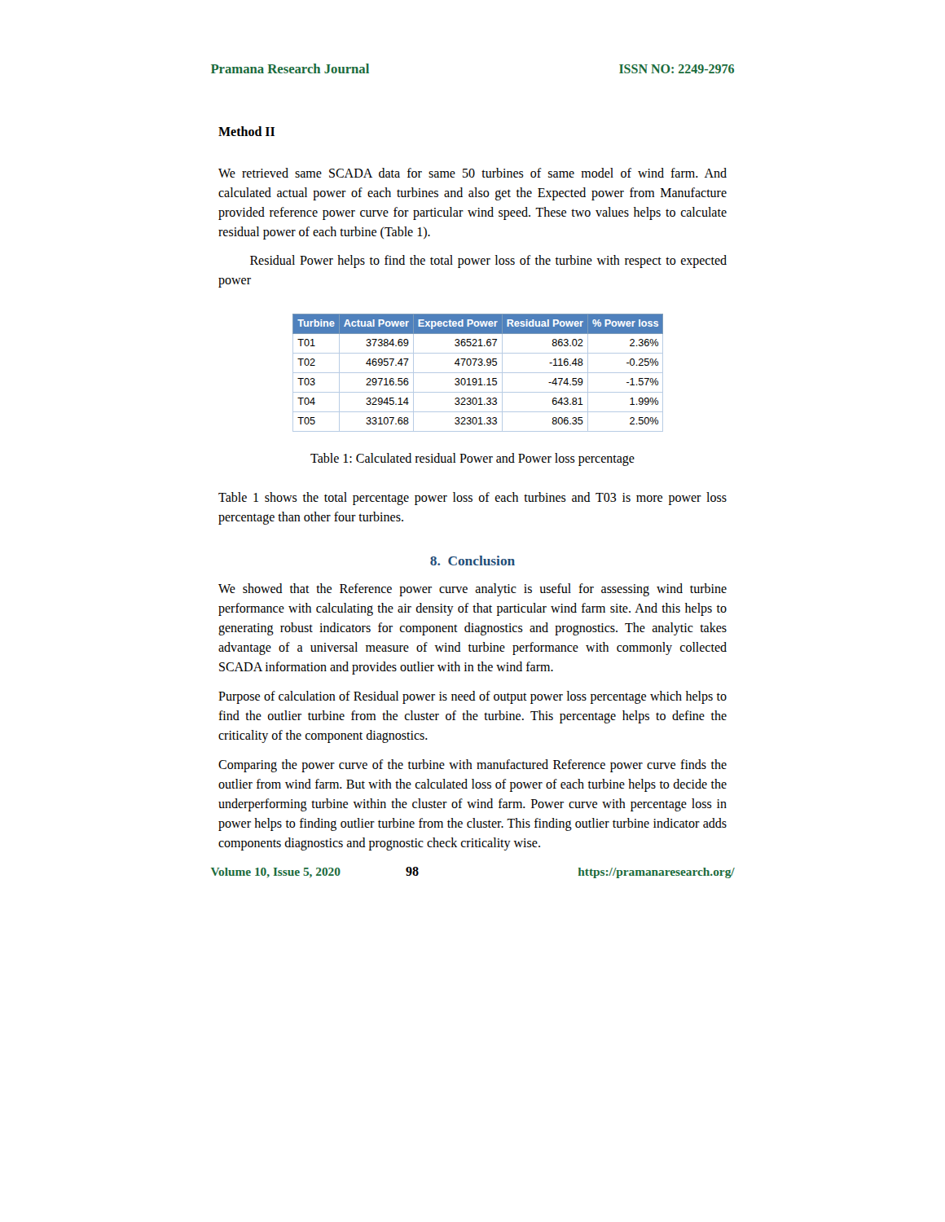Pramana Research Journal ISSN NO: 2249-2976
Method II
We retrieved same SCADA data for same 50 turbines of same model of wind farm. And calculated actual power of each turbines and also get the Expected power from Manufacture provided reference power curve for particular wind speed. These two values helps to calculate residual power of each turbine (Table 1).
Residual Power helps to find the total power loss of the turbine with respect to expected power
| Turbine | Actual Power | Expected Power | Residual Power | % Power loss |
| --- | --- | --- | --- | --- |
| T01 | 37384.69 | 36521.67 | 863.02 | 2.36% |
| T02 | 46957.47 | 47073.95 | -116.48 | -0.25% |
| T03 | 29716.56 | 30191.15 | -474.59 | -1.57% |
| T04 | 32945.14 | 32301.33 | 643.81 | 1.99% |
| T05 | 33107.68 | 32301.33 | 806.35 | 2.50% |
Table 1: Calculated residual Power and Power loss percentage
Table 1 shows the total percentage power loss of each turbines and T03 is more power loss percentage than other four turbines.
8. Conclusion
We showed that the Reference power curve analytic is useful for assessing wind turbine performance with calculating the air density of that particular wind farm site. And this helps to generating robust indicators for component diagnostics and prognostics. The analytic takes advantage of a universal measure of wind turbine performance with commonly collected SCADA information and provides outlier with in the wind farm.
Purpose of calculation of Residual power is need of output power loss percentage which helps to find the outlier turbine from the cluster of the turbine. This percentage helps to define the criticality of the component diagnostics.
Comparing the power curve of the turbine with manufactured Reference power curve finds the outlier from wind farm. But with the calculated loss of power of each turbine helps to decide the underperforming turbine within the cluster of wind farm. Power curve with percentage loss in power helps to finding outlier turbine from the cluster. This finding outlier turbine indicator adds components diagnostics and prognostic check criticality wise.
Volume 10, Issue 5, 2020 98 https://pramanaresearch.org/